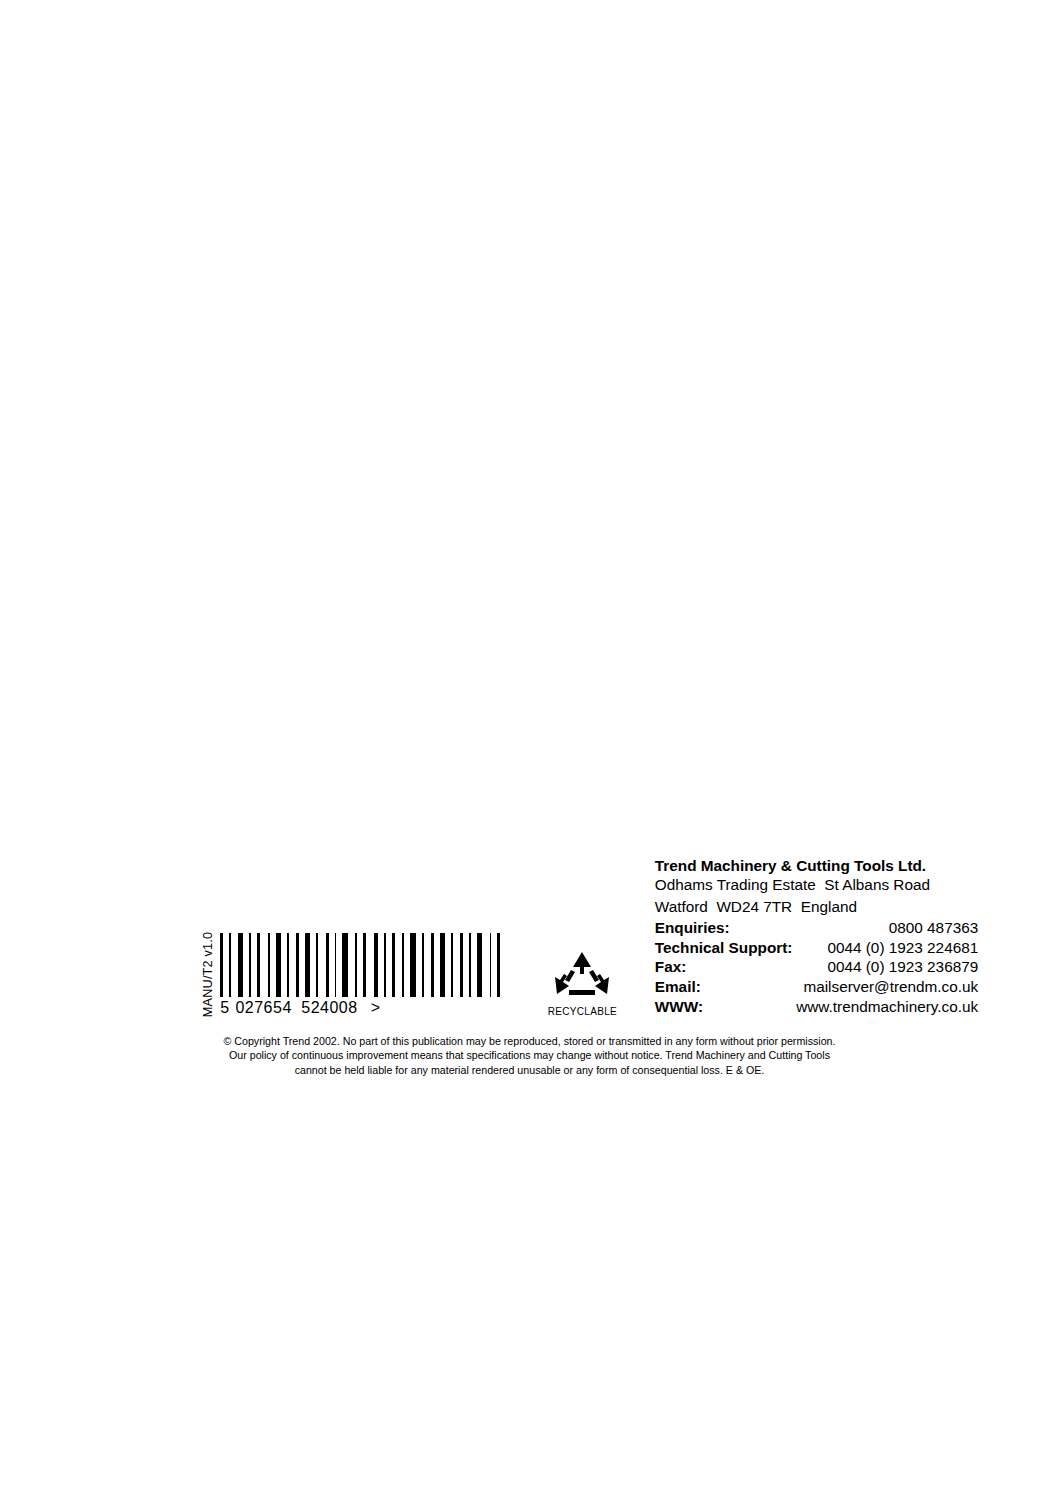MANU/T2 v1.0
5 027654 524008 >
RECYCLABLE
Trend Machinery & Cutting Tools Ltd.
Odhams Trading Estate St Albans Road
Watford WD24 7TR England
| Enquiries: | | 0800 487363 |
| Technical Support: | | 0044 (0) 1923 224681 |
| Fax: | | 0044 (0) 1923 236879 |
| Email: | | mailserver@trendm.co.uk |
| WWW: | | www.trendmachinery.co.uk |
© Copyright Trend 2002. No part of this publication may be reproduced, stored or transmitted in any form without prior permission.
Our policy of continuous improvement means that specifications may change without notice. Trend Machinery and Cutting Tools
cannot be held liable for any material rendered unusable or any form of consequential loss. E & OE.